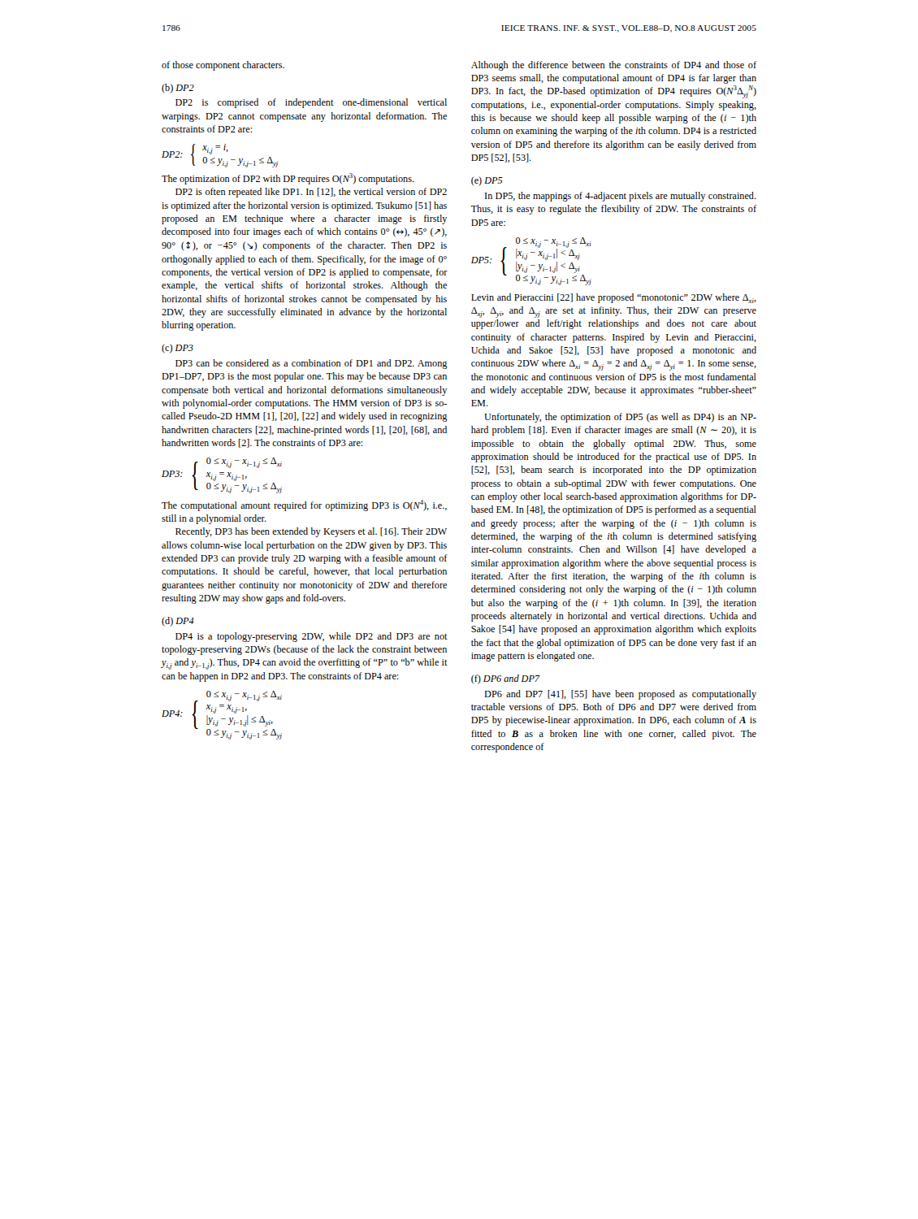1786 IEICE TRANS. INF. & SYST., VOL.E88–D, NO.8 AUGUST 2005
of those component characters.
(b) DP2
DP2 is comprised of independent one-dimensional vertical warpings. DP2 cannot compensate any horizontal deformation. The constraints of DP2 are:
DP2: { xi,j = i, 0 ≤ yi,j − yi,j−1 ≤ Δyj
The optimization of DP2 with DP requires O(N3) computations.
DP2 is often repeated like DP1. In [12], the vertical version of DP2 is optimized after the horizontal version is optimized. Tsukumo [51] has proposed an EM technique where a character image is firstly decomposed into four images each of which contains 0° (↔), 45° (↗), 90° (↕), or −45° (↘) components of the character. Then DP2 is orthogonally applied to each of them. Specifically, for the image of 0° components, the vertical version of DP2 is applied to compensate, for example, the vertical shifts of horizontal strokes. Although the horizontal shifts of horizontal strokes cannot be compensated by his 2DW, they are successfully eliminated in advance by the horizontal blurring operation.
(c) DP3
DP3 can be considered as a combination of DP1 and DP2. Among DP1–DP7, DP3 is the most popular one. This may be because DP3 can compensate both vertical and horizontal deformations simultaneously with polynomial-order computations. The HMM version of DP3 is so-called Pseudo-2D HMM [1], [20], [22] and widely used in recognizing handwritten characters [22], machine-printed words [1], [20], [68], and handwritten words [2]. The constraints of DP3 are:
DP3: { 0 ≤ xi,j − xi−1,j ≤ Δxi xi,j = xi,j−1, 0 ≤ yi,j − yi,j−1 ≤ Δyj
The computational amount required for optimizing DP3 is O(N4), i.e., still in a polynomial order.
Recently, DP3 has been extended by Keysers et al. [16]. Their 2DW allows column-wise local perturbation on the 2DW given by DP3. This extended DP3 can provide truly 2D warping with a feasible amount of computations. It should be careful, however, that local perturbation guarantees neither continuity nor monotonicity of 2DW and therefore resulting 2DW may show gaps and fold-overs.
(d) DP4
DP4 is a topology-preserving 2DW, while DP2 and DP3 are not topology-preserving 2DWs (because of the lack the constraint between yi,j and yi−1,j). Thus, DP4 can avoid the overfitting of “P” to “b” while it can be happen in DP2 and DP3. The constraints of DP4 are:
DP4: { 0 ≤ xi,j − xi−1,j ≤ Δxi xi,j = xi,j−1, |yi,j − yi−1,j| ≤ Δyi, 0 ≤ yi,j − yi,j−1 ≤ Δyj
Although the difference between the constraints of DP4 and those of DP3 seems small, the computational amount of DP4 is far larger than DP3. In fact, the DP-based optimization of DP4 requires O(N3ΔyjN) computations, i.e., exponential-order computations. Simply speaking, this is because we should keep all possible warping of the (i − 1)th column on examining the warping of the ith column. DP4 is a restricted version of DP5 and therefore its algorithm can be easily derived from DP5 [52], [53].
(e) DP5
In DP5, the mappings of 4-adjacent pixels are mutually constrained. Thus, it is easy to regulate the flexibility of 2DW. The constraints of DP5 are:
DP5: { 0 ≤ xi,j − xi−1,j ≤ Δxi |xi,j − xi,j−1| < Δxj |yi,j − yi−1,j| < Δyi 0 ≤ yi,j − yi,j−1 ≤ Δyj
Levin and Pieraccini [22] have proposed “monotonic” 2DW where Δxi, Δxj, Δyi, and Δyj are set at infinity. Thus, their 2DW can preserve upper/lower and left/right relationships and does not care about continuity of character patterns. Inspired by Levin and Pieraccini, Uchida and Sakoe [52], [53] have proposed a monotonic and continuous 2DW where Δxi = Δyj = 2 and Δxj = Δyi = 1. In some sense, the monotonic and continuous version of DP5 is the most fundamental and widely acceptable 2DW, because it approximates “rubber-sheet” EM.
Unfortunately, the optimization of DP5 (as well as DP4) is an NP-hard problem [18]. Even if character images are small (N ∼ 20), it is impossible to obtain the globally optimal 2DW. Thus, some approximation should be introduced for the practical use of DP5. In [52], [53], beam search is incorporated into the DP optimization process to obtain a sub-optimal 2DW with fewer computations. One can employ other local search-based approximation algorithms for DP-based EM. In [48], the optimization of DP5 is performed as a sequential and greedy process; after the warping of the (i − 1)th column is determined, the warping of the ith column is determined satisfying inter-column constraints. Chen and Willson [4] have developed a similar approximation algorithm where the above sequential process is iterated. After the first iteration, the warping of the ith column is determined considering not only the warping of the (i − 1)th column but also the warping of the (i + 1)th column. In [39], the iteration proceeds alternately in horizontal and vertical directions. Uchida and Sakoe [54] have proposed an approximation algorithm which exploits the fact that the global optimization of DP5 can be done very fast if an image pattern is elongated one.
(f) DP6 and DP7
DP6 and DP7 [41], [55] have been proposed as computationally tractable versions of DP5. Both of DP6 and DP7 were derived from DP5 by piecewise-linear approximation. In DP6, each column of A is fitted to B as a broken line with one corner, called pivot. The correspondence of